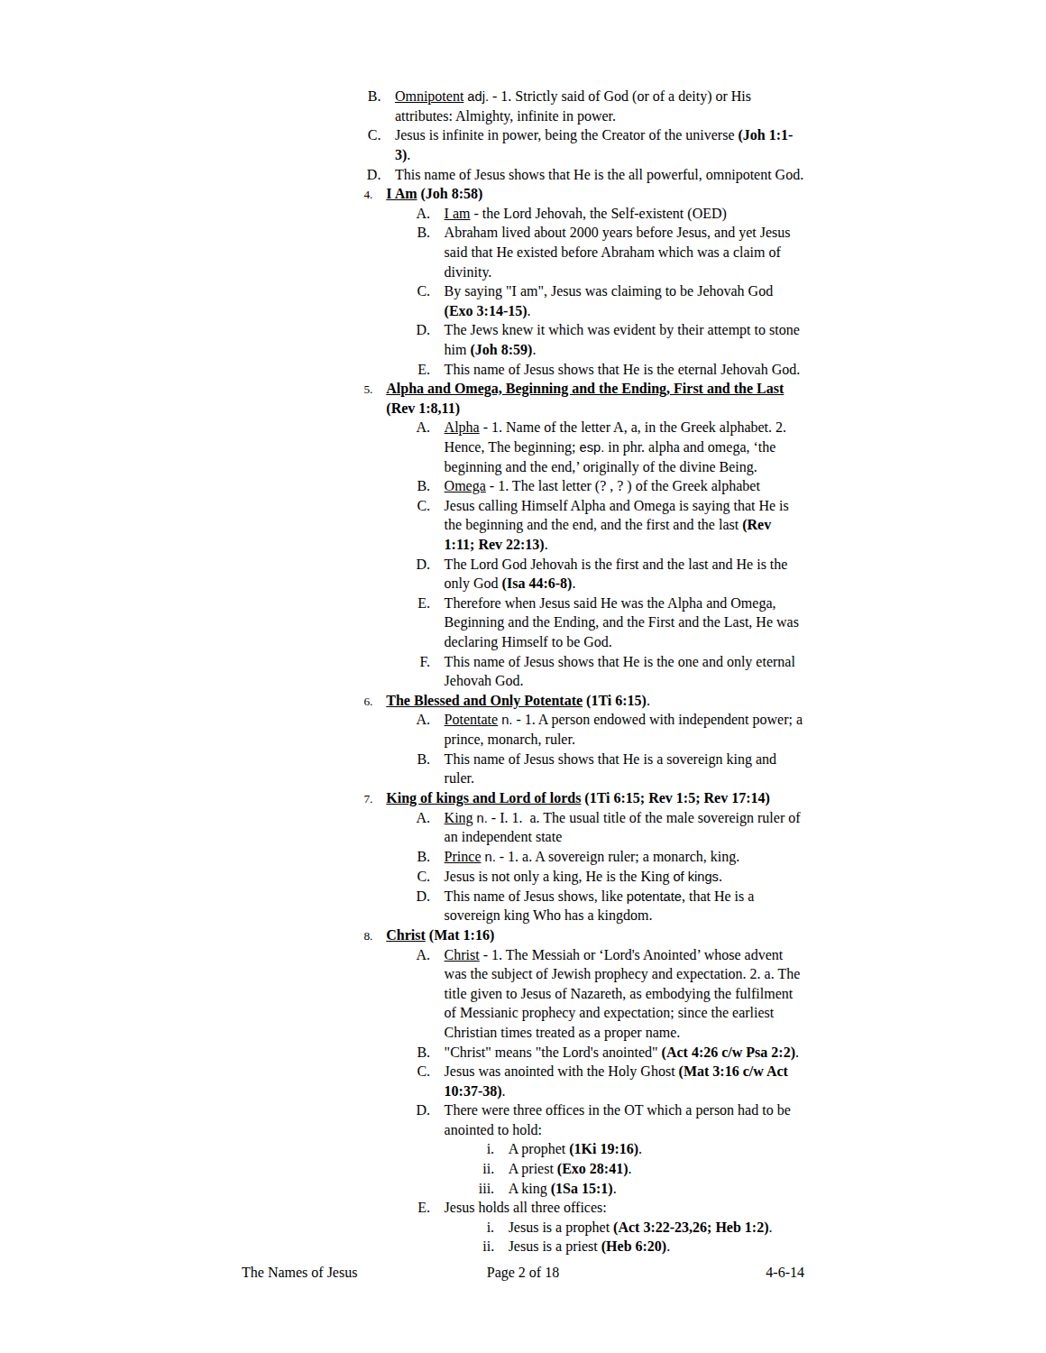Omnipotent adj. - 1. Strictly said of God (or of a deity) or His attributes: Almighty, infinite in power.
Jesus is infinite in power, being the Creator of the universe (Joh 1:1-3).
This name of Jesus shows that He is the all powerful, omnipotent God.
I Am (Joh 8:58)
I am - the Lord Jehovah, the Self-existent (OED)
Abraham lived about 2000 years before Jesus, and yet Jesus said that He existed before Abraham which was a claim of divinity.
By saying "I am", Jesus was claiming to be Jehovah God (Exo 3:14-15).
The Jews knew it which was evident by their attempt to stone him (Joh 8:59).
This name of Jesus shows that He is the eternal Jehovah God.
Alpha and Omega, Beginning and the Ending, First and the Last (Rev 1:8,11)
Alpha - 1. Name of the letter A, a, in the Greek alphabet. 2. Hence, The beginning; esp. in phr. alpha and omega, ‘the beginning and the end,’ originally of the divine Being.
Omega - 1. The last letter (? , ? ) of the Greek alphabet
Jesus calling Himself Alpha and Omega is saying that He is the beginning and the end, and the first and the last (Rev 1:11; Rev 22:13).
The Lord God Jehovah is the first and the last and He is the only God (Isa 44:6-8).
Therefore when Jesus said He was the Alpha and Omega, Beginning and the Ending, and the First and the Last, He was declaring Himself to be God.
This name of Jesus shows that He is the one and only eternal Jehovah God.
The Blessed and Only Potentate (1Ti 6:15).
Potentate n. - 1. A person endowed with independent power; a prince, monarch, ruler.
This name of Jesus shows that He is a sovereign king and ruler.
King of kings and Lord of lords (1Ti 6:15; Rev 1:5; Rev 17:14)
King n. - I. 1. a. The usual title of the male sovereign ruler of an independent state
Prince n. - 1. a. A sovereign ruler; a monarch, king.
Jesus is not only a king, He is the King of kings.
This name of Jesus shows, like potentate, that He is a sovereign king Who has a kingdom.
Christ (Mat 1:16)
Christ - 1. The Messiah or ‘Lord's Anointed’ whose advent was the subject of Jewish prophecy and expectation. 2. a. The title given to Jesus of Nazareth, as embodying the fulfilment of Messianic prophecy and expectation; since the earliest Christian times treated as a proper name.
"Christ" means "the Lord's anointed" (Act 4:26 c/w Psa 2:2).
Jesus was anointed with the Holy Ghost (Mat 3:16 c/w Act 10:37-38).
There were three offices in the OT which a person had to be anointed to hold:
A prophet (1Ki 19:16).
A priest (Exo 28:41).
A king (1Sa 15:1).
Jesus holds all three offices:
Jesus is a prophet (Act 3:22-23,26; Heb 1:2).
Jesus is a priest (Heb 6:20).
| The Names of Jesus | Page 2 of 18 | 4-6-14 |